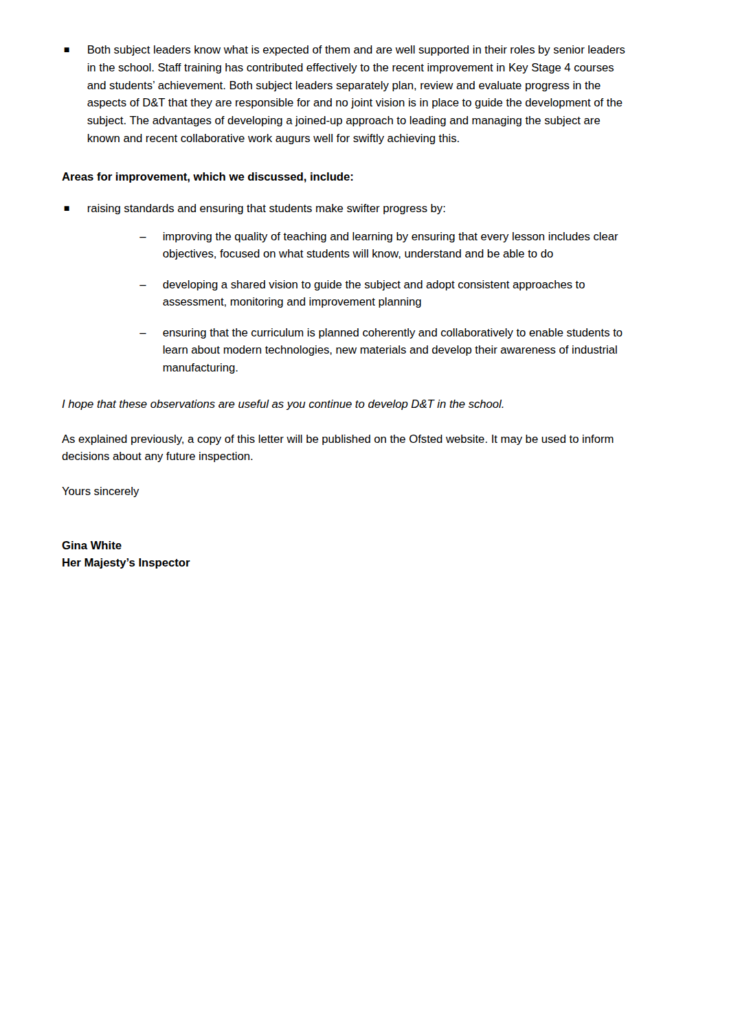Both subject leaders know what is expected of them and are well supported in their roles by senior leaders in the school. Staff training has contributed effectively to the recent improvement in Key Stage 4 courses and students’ achievement. Both subject leaders separately plan, review and evaluate progress in the aspects of D&T that they are responsible for and no joint vision is in place to guide the development of the subject. The advantages of developing a joined-up approach to leading and managing the subject are known and recent collaborative work augurs well for swiftly achieving this.
Areas for improvement, which we discussed, include:
raising standards and ensuring that students make swifter progress by:
improving the quality of teaching and learning by ensuring that every lesson includes clear objectives, focused on what students will know, understand and be able to do
developing a shared vision to guide the subject and adopt consistent approaches to assessment, monitoring and improvement planning
ensuring that the curriculum is planned coherently and collaboratively to enable students to learn about modern technologies, new materials and develop their awareness of industrial manufacturing.
I hope that these observations are useful as you continue to develop D&T in the school.
As explained previously, a copy of this letter will be published on the Ofsted website. It may be used to inform decisions about any future inspection.
Yours sincerely
Gina White
Her Majesty’s Inspector